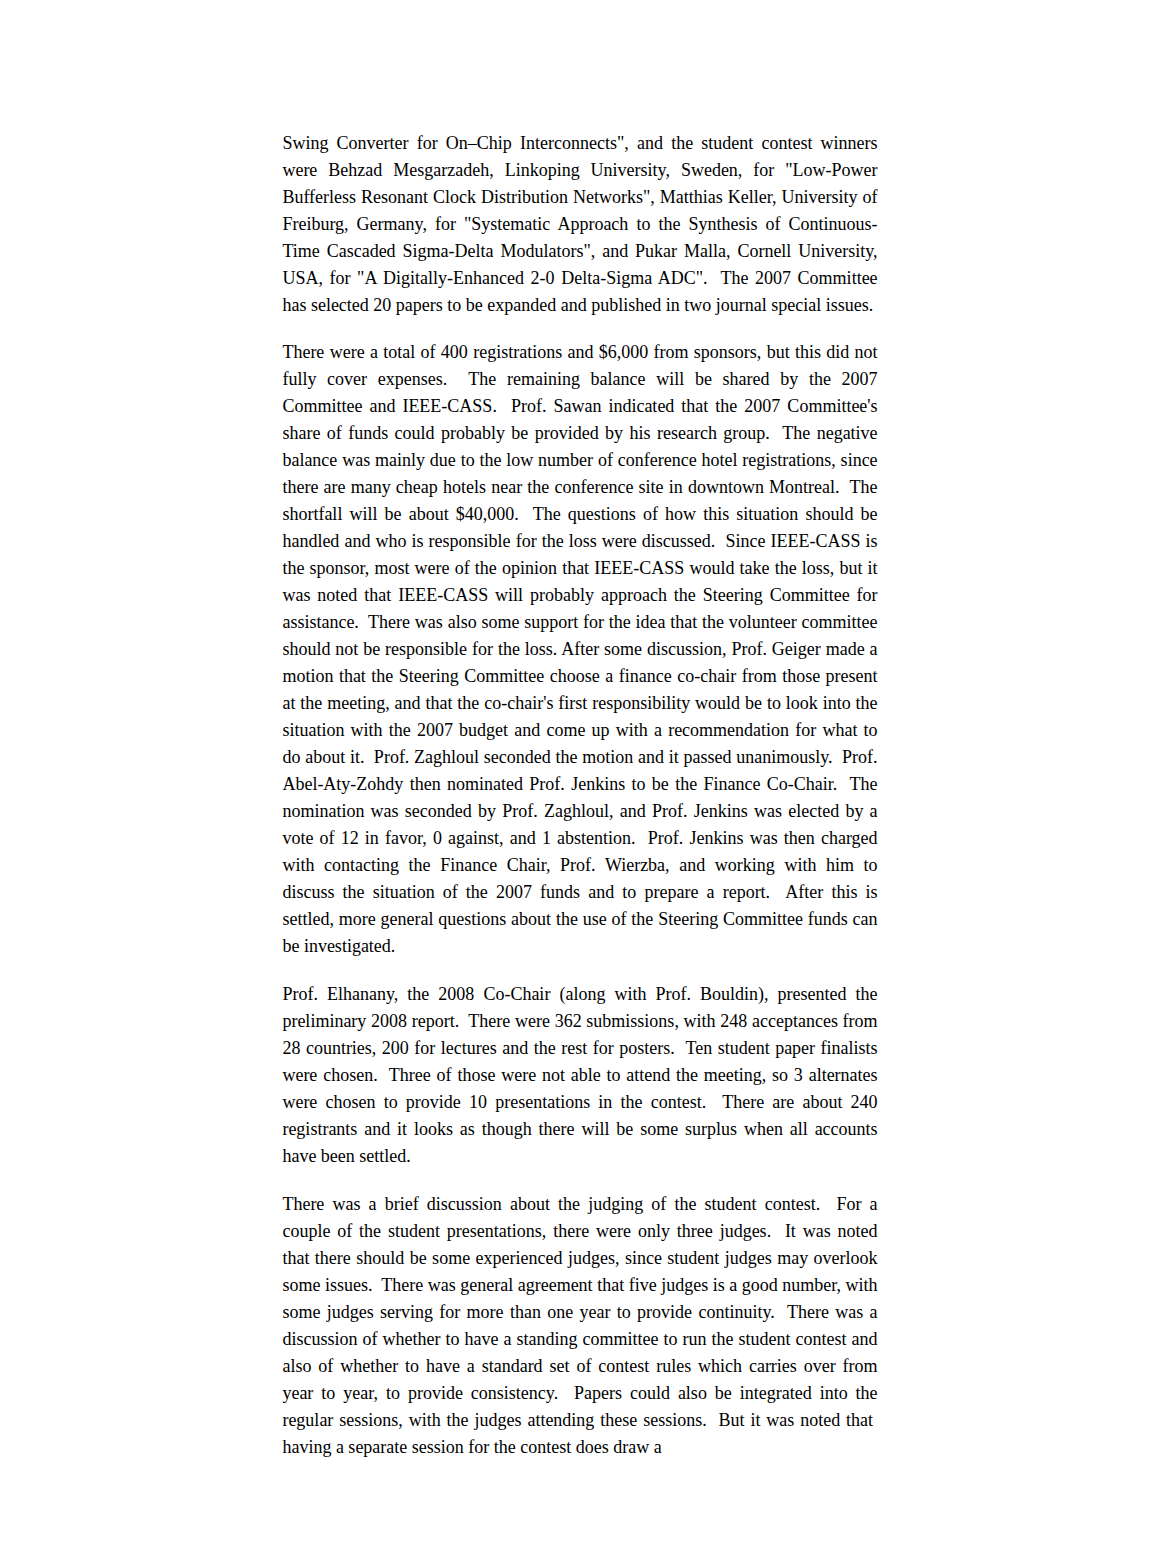Swing Converter for On–Chip Interconnects", and the student contest winners were Behzad Mesgarzadeh, Linkoping University, Sweden, for "Low-Power Bufferless Resonant Clock Distribution Networks", Matthias Keller, University of Freiburg, Germany, for "Systematic Approach to the Synthesis of Continuous-Time Cascaded Sigma-Delta Modulators", and Pukar Malla, Cornell University, USA, for "A Digitally-Enhanced 2-0 Delta-Sigma ADC". The 2007 Committee has selected 20 papers to be expanded and published in two journal special issues.
There were a total of 400 registrations and $6,000 from sponsors, but this did not fully cover expenses. The remaining balance will be shared by the 2007 Committee and IEEE-CASS. Prof. Sawan indicated that the 2007 Committee's share of funds could probably be provided by his research group. The negative balance was mainly due to the low number of conference hotel registrations, since there are many cheap hotels near the conference site in downtown Montreal. The shortfall will be about $40,000. The questions of how this situation should be handled and who is responsible for the loss were discussed. Since IEEE-CASS is the sponsor, most were of the opinion that IEEE-CASS would take the loss, but it was noted that IEEE-CASS will probably approach the Steering Committee for assistance. There was also some support for the idea that the volunteer committee should not be responsible for the loss. After some discussion, Prof. Geiger made a motion that the Steering Committee choose a finance co-chair from those present at the meeting, and that the co-chair's first responsibility would be to look into the situation with the 2007 budget and come up with a recommendation for what to do about it. Prof. Zaghloul seconded the motion and it passed unanimously. Prof. Abel-Aty-Zohdy then nominated Prof. Jenkins to be the Finance Co-Chair. The nomination was seconded by Prof. Zaghloul, and Prof. Jenkins was elected by a vote of 12 in favor, 0 against, and 1 abstention. Prof. Jenkins was then charged with contacting the Finance Chair, Prof. Wierzba, and working with him to discuss the situation of the 2007 funds and to prepare a report. After this is settled, more general questions about the use of the Steering Committee funds can be investigated.
Prof. Elhanany, the 2008 Co-Chair (along with Prof. Bouldin), presented the preliminary 2008 report. There were 362 submissions, with 248 acceptances from 28 countries, 200 for lectures and the rest for posters. Ten student paper finalists were chosen. Three of those were not able to attend the meeting, so 3 alternates were chosen to provide 10 presentations in the contest. There are about 240 registrants and it looks as though there will be some surplus when all accounts have been settled.
There was a brief discussion about the judging of the student contest. For a couple of the student presentations, there were only three judges. It was noted that there should be some experienced judges, since student judges may overlook some issues. There was general agreement that five judges is a good number, with some judges serving for more than one year to provide continuity. There was a discussion of whether to have a standing committee to run the student contest and also of whether to have a standard set of contest rules which carries over from year to year, to provide consistency. Papers could also be integrated into the regular sessions, with the judges attending these sessions. But it was noted that having a separate session for the contest does draw a